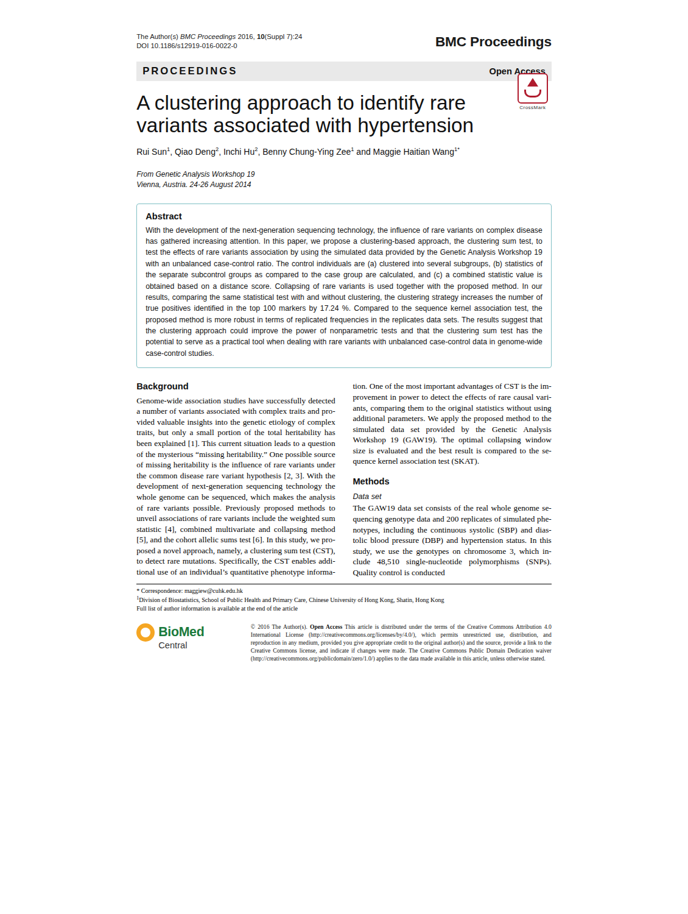The Author(s) BMC Proceedings 2016, 10(Suppl 7):24
DOI 10.1186/s12919-016-0022-0
BMC Proceedings
PROCEEDINGS
Open Access
CrossMark
A clustering approach to identify rare variants associated with hypertension
Rui Sun1, Qiao Deng2, Inchi Hu2, Benny Chung-Ying Zee1 and Maggie Haitian Wang1*
From Genetic Analysis Workshop 19
Vienna, Austria. 24-26 August 2014
Abstract
With the development of the next-generation sequencing technology, the influence of rare variants on complex disease has gathered increasing attention. In this paper, we propose a clustering-based approach, the clustering sum test, to test the effects of rare variants association by using the simulated data provided by the Genetic Analysis Workshop 19 with an unbalanced case-control ratio. The control individuals are (a) clustered into several subgroups, (b) statistics of the separate subcontrol groups as compared to the case group are calculated, and (c) a combined statistic value is obtained based on a distance score. Collapsing of rare variants is used together with the proposed method. In our results, comparing the same statistical test with and without clustering, the clustering strategy increases the number of true positives identified in the top 100 markers by 17.24 %. Compared to the sequence kernel association test, the proposed method is more robust in terms of replicated frequencies in the replicates data sets. The results suggest that the clustering approach could improve the power of nonparametric tests and that the clustering sum test has the potential to serve as a practical tool when dealing with rare variants with unbalanced case-control data in genome-wide case-control studies.
Background
Genome-wide association studies have successfully detected a number of variants associated with complex traits and provided valuable insights into the genetic etiology of complex traits, but only a small portion of the total heritability has been explained [1]. This current situation leads to a question of the mysterious “missing heritability.” One possible source of missing heritability is the influence of rare variants under the common disease rare variant hypothesis [2, 3]. With the development of next-generation sequencing technology the whole genome can be sequenced, which makes the analysis of rare variants possible. Previously proposed methods to unveil associations of rare variants include the weighted sum statistic [4], combined multivariate and collapsing method [5], and the cohort allelic sums test [6]. In this study, we proposed a novel approach, namely, a clustering sum test (CST), to detect rare mutations. Specifically, the CST enables additional use of an individual’s quantitative phenotype information. One of the most important advantages of CST is the improvement in power to detect the effects of rare causal variants, comparing them to the original statistics without using additional parameters. We apply the proposed method to the simulated data set provided by the Genetic Analysis Workshop 19 (GAW19). The optimal collapsing window size is evaluated and the best result is compared to the sequence kernel association test (SKAT).
Methods
Data set
The GAW19 data set consists of the real whole genome sequencing genotype data and 200 replicates of simulated phenotypes, including the continuous systolic (SBP) and diastolic blood pressure (DBP) and hypertension status. In this study, we use the genotypes on chromosome 3, which include 48,510 single-nucleotide polymorphisms (SNPs). Quality control is conducted
* Correspondence: maggiew@cuhk.edu.hk
1Division of Biostatistics, School of Public Health and Primary Care, Chinese University of Hong Kong, Shatin, Hong Kong
Full list of author information is available at the end of the article
Bio Med
Central
© 2016 The Author(s). Open Access This article is distributed under the terms of the Creative Commons Attribution 4.0 International License (http://creativecommons.org/licenses/by/4.0/), which permits unrestricted use, distribution, and reproduction in any medium, provided you give appropriate credit to the original author(s) and the source, provide a link to the Creative Commons license, and indicate if changes were made. The Creative Commons Public Domain Dedication waiver (http://creativecommons.org/publicdomain/zero/1.0/) applies to the data made available in this article, unless otherwise stated.